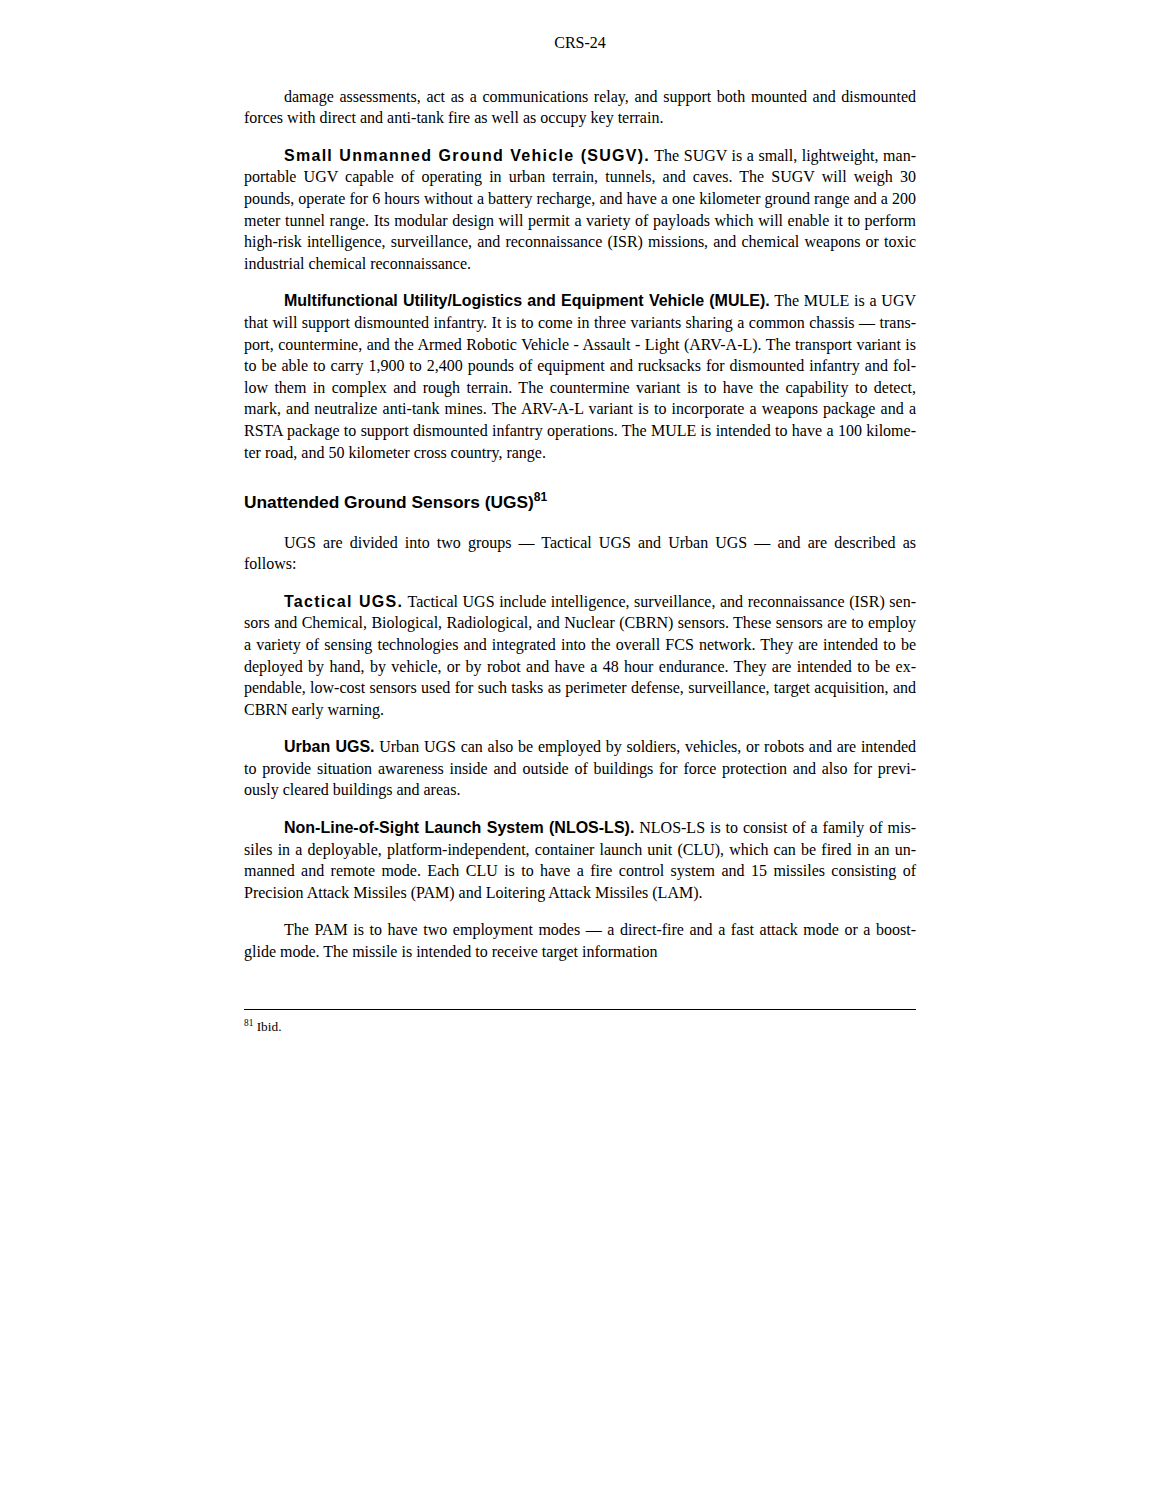CRS-24
damage assessments, act as a communications relay, and support both mounted and dismounted forces with direct and anti-tank fire as well as occupy key terrain.
Small Unmanned Ground Vehicle (SUGV). The SUGV is a small, lightweight, manportable UGV capable of operating in urban terrain, tunnels, and caves. The SUGV will weigh 30 pounds, operate for 6 hours without a battery recharge, and have a one kilometer ground range and a 200 meter tunnel range. Its modular design will permit a variety of payloads which will enable it to perform high-risk intelligence, surveillance, and reconnaissance (ISR) missions, and chemical weapons or toxic industrial chemical reconnaissance.
Multifunctional Utility/Logistics and Equipment Vehicle (MULE). The MULE is a UGV that will support dismounted infantry. It is to come in three variants sharing a common chassis — transport, countermine, and the Armed Robotic Vehicle - Assault - Light (ARV-A-L). The transport variant is to be able to carry 1,900 to 2,400 pounds of equipment and rucksacks for dismounted infantry and follow them in complex and rough terrain. The countermine variant is to have the capability to detect, mark, and neutralize anti-tank mines. The ARV-A-L variant is to incorporate a weapons package and a RSTA package to support dismounted infantry operations. The MULE is intended to have a 100 kilometer road, and 50 kilometer cross country, range.
Unattended Ground Sensors (UGS)81
UGS are divided into two groups — Tactical UGS and Urban UGS — and are described as follows:
Tactical UGS. Tactical UGS include intelligence, surveillance, and reconnaissance (ISR) sensors and Chemical, Biological, Radiological, and Nuclear (CBRN) sensors. These sensors are to employ a variety of sensing technologies and integrated into the overall FCS network. They are intended to be deployed by hand, by vehicle, or by robot and have a 48 hour endurance. They are intended to be expendable, low-cost sensors used for such tasks as perimeter defense, surveillance, target acquisition, and CBRN early warning.
Urban UGS. Urban UGS can also be employed by soldiers, vehicles, or robots and are intended to provide situation awareness inside and outside of buildings for force protection and also for previously cleared buildings and areas.
Non-Line-of-Sight Launch System (NLOS-LS). NLOS-LS is to consist of a family of missiles in a deployable, platform-independent, container launch unit (CLU), which can be fired in an unmanned and remote mode. Each CLU is to have a fire control system and 15 missiles consisting of Precision Attack Missiles (PAM) and Loitering Attack Missiles (LAM).
The PAM is to have two employment modes — a direct-fire and a fast attack mode or a boost-glide mode. The missile is intended to receive target information
81 Ibid.